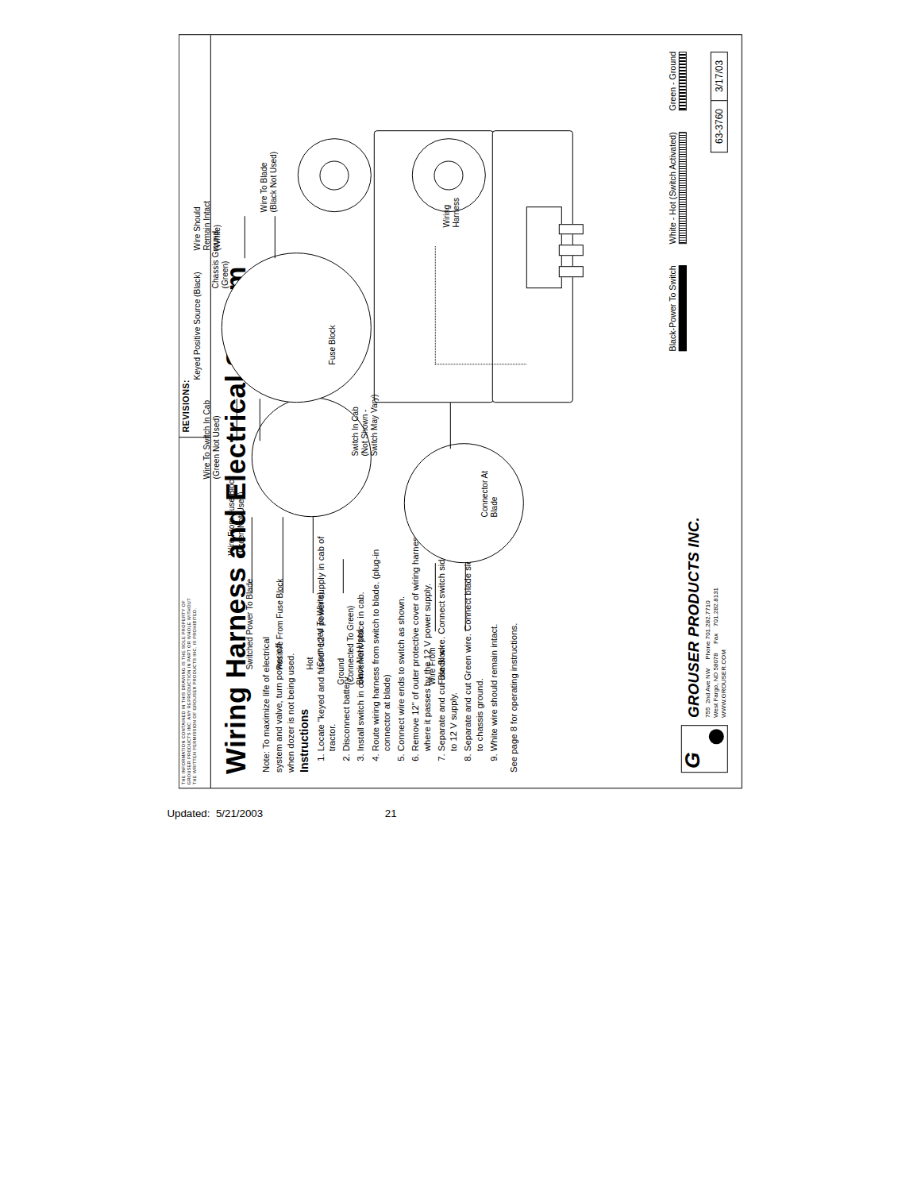THE INFORMATION CONTAINED IN THIS DRAWING IS THE SOLE PROPERTY OF
GROUSER PRODUCTS INC. ANY REPRODUCTION IN PART OR WHOLE WITHOUT
THE WRITTEN PERMISSION OF GROUSER PRODUCTS INC. IS PROHIBITED.
REVISIONS:
Wiring Harness and Electrical System
Note: To maximize life of electrical
system and valve, turn power off
when dozer is not being used.
Instructions
Locate "keyed and fused" 12 V power supply in cab of tractor.
Disconnect battery.
Install switch in convenient place in cab.
Route wiring harness from switch to blade. (plug-in connector at blade)
Connect wire ends to switch as shown.
Remove 12" of outer protective cover of wiring harness where it passes by the 12 V power supply.
Separate and cut Black wire. Connect switch side of wire to 12 V supply.
Separate and cut Green wire. Connect blade side of wire to chassis ground.
White wire should remain intact.
See page 8 for operating instructions.
Switched Power To Blade
Positive From Fuse Block
Hot
(Connected To White)
Ground
(Connected To Green)
Black Not Used
Wire From Fuse Block
(Green Not Used)
Wire To Switch In Cab
(Green Not Used)
Keyed Positive Source (Black)
Chassis Ground
(Green)
Wire Should
Remain Intact
(White)
Wire To Blade
(Black Not Used)
Fuse Block
Switch In Cab
(Not Shown -
Switch May Vary)
Wire From
Fuse Block
Connector At
Blade
Wiring
Harness
Black-Power To Switch
White - Hot (Switch Activated)
Green - Ground
GROUSER PRODUCTS INC.
755 2nd Ave NW Phone 701.282.7710
West Fargo, ND 58078 Fax 701.282.8131
WWW.GROUSER.COM
63-3760
3/17/03
Updated: 5/21/2003 21